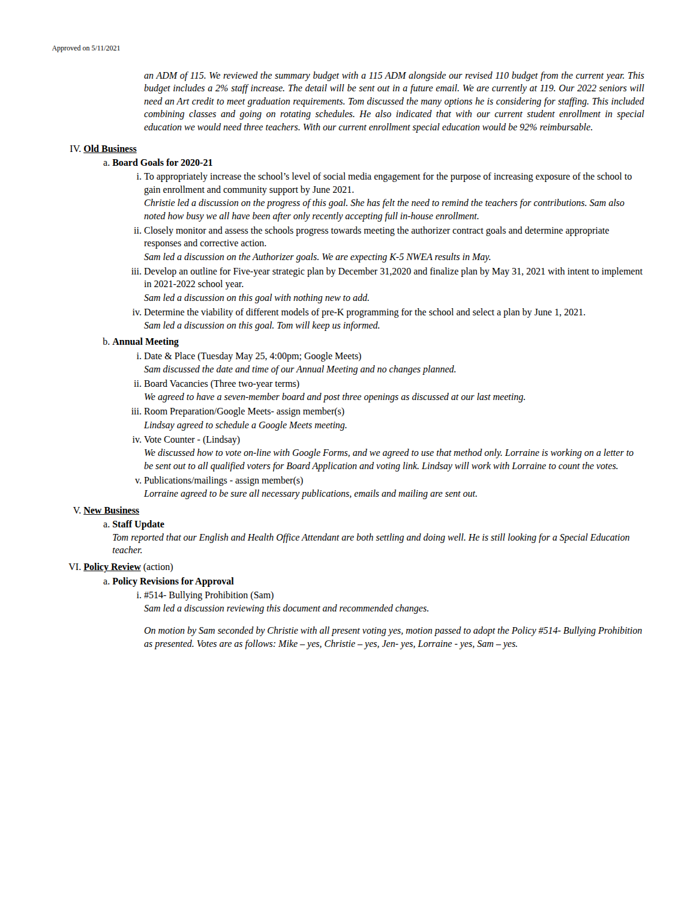Approved on 5/11/2021
an ADM of 115. We reviewed the summary budget with a 115 ADM alongside our revised 110 budget from the current year. This budget includes a 2% staff increase. The detail will be sent out in a future email. We are currently at 119. Our 2022 seniors will need an Art credit to meet graduation requirements. Tom discussed the many options he is considering for staffing. This included combining classes and going on rotating schedules. He also indicated that with our current student enrollment in special education we would need three teachers. With our current enrollment special education would be 92% reimbursable.
Old Business
Board Goals for 2020-21
To appropriately increase the school’s level of social media engagement for the purpose of increasing exposure of the school to gain enrollment and community support by June 2021. Christie led a discussion on the progress of this goal. She has felt the need to remind the teachers for contributions. Sam also noted how busy we all have been after only recently accepting full in-house enrollment.
Closely monitor and assess the schools progress towards meeting the authorizer contract goals and determine appropriate responses and corrective action. Sam led a discussion on the Authorizer goals. We are expecting K-5 NWEA results in May.
Develop an outline for Five-year strategic plan by December 31,2020 and finalize plan by May 31, 2021 with intent to implement in 2021-2022 school year. Sam led a discussion on this goal with nothing new to add.
Determine the viability of different models of pre-K programming for the school and select a plan by June 1, 2021. Sam led a discussion on this goal. Tom will keep us informed.
Annual Meeting
Date & Place (Tuesday May 25, 4:00pm; Google Meets) Sam discussed the date and time of our Annual Meeting and no changes planned.
Board Vacancies (Three two-year terms) We agreed to have a seven-member board and post three openings as discussed at our last meeting.
Room Preparation/Google Meets- assign member(s) Lindsay agreed to schedule a Google Meets meeting.
Vote Counter - (Lindsay) We discussed how to vote on-line with Google Forms, and we agreed to use that method only. Lorraine is working on a letter to be sent out to all qualified voters for Board Application and voting link. Lindsay will work with Lorraine to count the votes.
Publications/mailings - assign member(s) Lorraine agreed to be sure all necessary publications, emails and mailing are sent out.
New Business
Staff Update
Tom reported that our English and Health Office Attendant are both settling and doing well. He is still looking for a Special Education teacher.
Policy Review (action)
Policy Revisions for Approval
#514- Bullying Prohibition (Sam) Sam led a discussion reviewing this document and recommended changes.
On motion by Sam seconded by Christie with all present voting yes, motion passed to adopt the Policy #514- Bullying Prohibition as presented. Votes are as follows: Mike – yes, Christie – yes, Jen- yes, Lorraine - yes, Sam – yes.